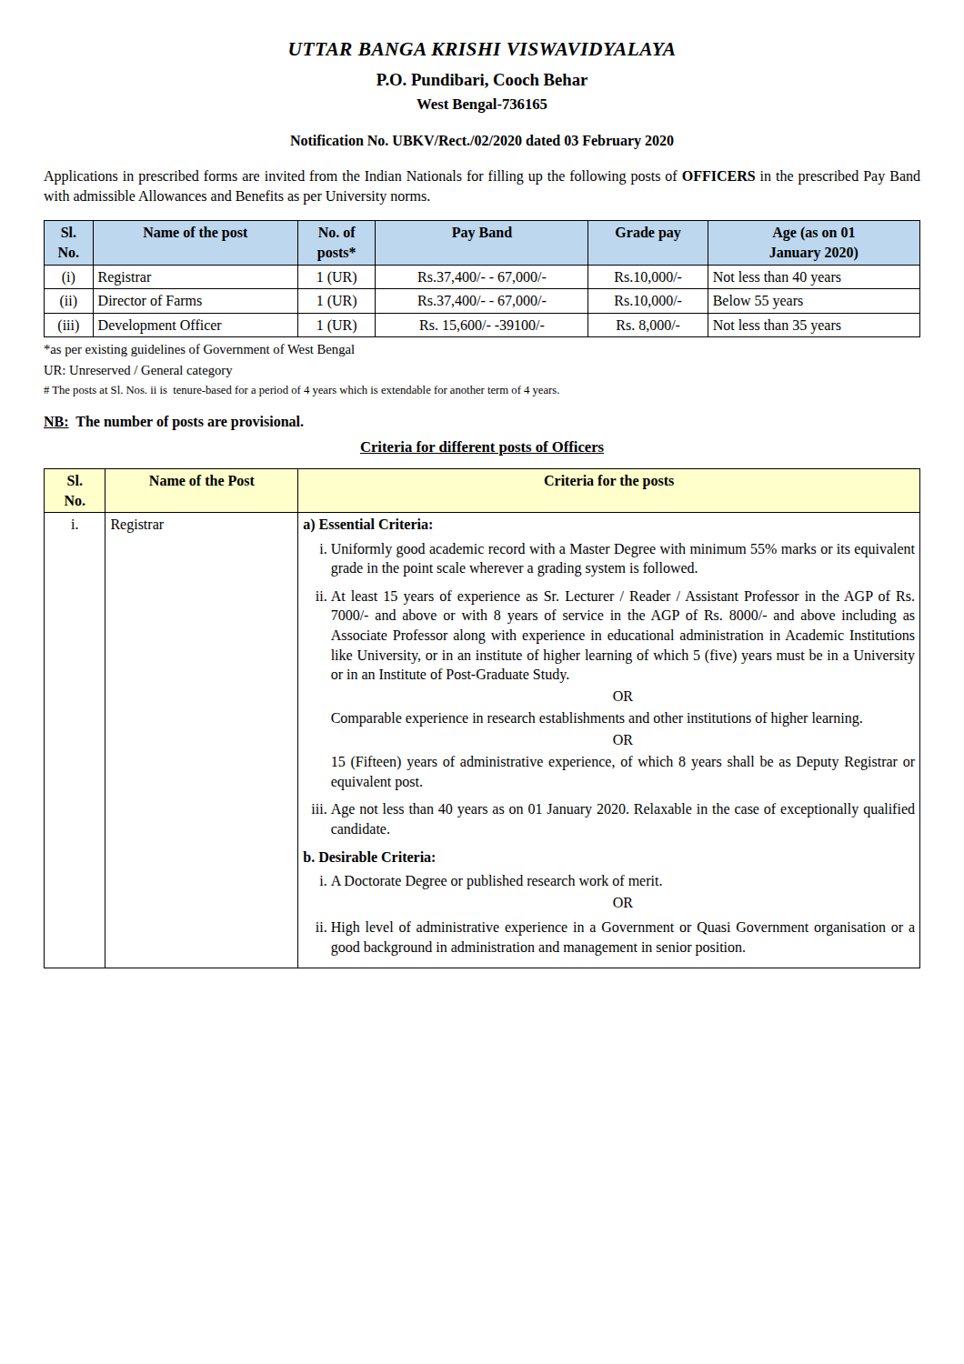UTTAR BANGA KRISHI VISWAVIDYALAYA
P.O. Pundibari, Cooch Behar
West Bengal-736165
Notification No. UBKV/Rect./02/2020 dated 03 February 2020
Applications in prescribed forms are invited from the Indian Nationals for filling up the following posts of OFFICERS in the prescribed Pay Band with admissible Allowances and Benefits as per University norms.
| Sl. No. | Name of the post | No. of posts* | Pay Band | Grade pay | Age (as on 01 January 2020) |
| --- | --- | --- | --- | --- | --- |
| (i) | Registrar | 1 (UR) | Rs.37,400/- - 67,000/- | Rs.10,000/- | Not less than 40 years |
| (ii) | Director of Farms | 1 (UR) | Rs.37,400/- - 67,000/- | Rs.10,000/- | Below 55 years |
| (iii) | Development Officer | 1 (UR) | Rs. 15,600/- -39100/- | Rs. 8,000/- | Not less than 35 years |
*as per existing guidelines of Government of West Bengal
UR: Unreserved / General category
# The posts at Sl. Nos. ii is tenure-based for a period of 4 years which is extendable for another term of 4 years.
NB: The number of posts are provisional.
Criteria for different posts of Officers
| Sl. No. | Name of the Post | Criteria for the posts |
| --- | --- | --- |
| i. | Registrar | a) Essential Criteria: Uniformly good academic record with a Master Degree with minimum 55% marks or its equivalent grade in the point scale wherever a grading system is followed. At least 15 years of experience as Sr. Lecturer / Reader / Assistant Professor in the AGP of Rs. 7000/- and above or with 8 years of service in the AGP of Rs. 8000/- and above including as Associate Professor along with experience in educational administration in Academic Institutions like University, or in an institute of higher learning of which 5 (five) years must be in a University or in an Institute of Post-Graduate Study. OR Comparable experience in research establishments and other institutions of higher learning. OR 15 (Fifteen) years of administrative experience, of which 8 years shall be as Deputy Registrar or equivalent post. Age not less than 40 years as on 01 January 2020. Relaxable in the case of exceptionally qualified candidate. b. Desirable Criteria: A Doctorate Degree or published research work of merit. OR High level of administrative experience in a Government or Quasi Government organisation or a good background in administration and management in senior position. |